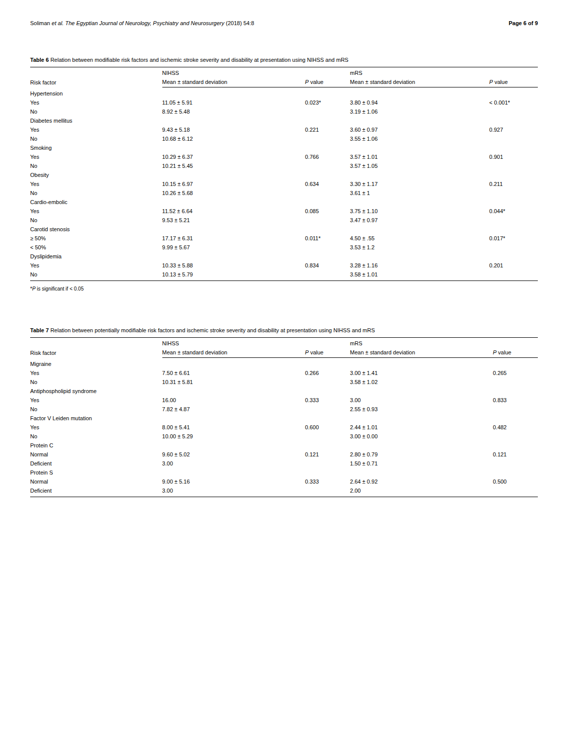Soliman et al. The Egyptian Journal of Neurology, Psychiatry and Neurosurgery (2018) 54:8
Page 6 of 9
Table 6 Relation between modifiable risk factors and ischemic stroke severity and disability at presentation using NIHSS and mRS
| Risk factor | NIHSS | mRS |
| --- | --- | --- |
| Mean ± standard deviation | P value | Mean ± standard deviation | P value |
| Hypertension |
| Yes | 11.05 ± 5.91 | 0.023* | 3.80 ± 0.94 | < 0.001* |
| No | 8.92 ± 5.48 | | 3.19 ± 1.06 | |
| Diabetes mellitus |
| Yes | 9.43 ± 5.18 | 0.221 | 3.60 ± 0.97 | 0.927 |
| No | 10.68 ± 6.12 | | 3.55 ± 1.06 | |
| Smoking |
| Yes | 10.29 ± 6.37 | 0.766 | 3.57 ± 1.01 | 0.901 |
| No | 10.21 ± 5.45 | | 3.57 ± 1.05 | |
| Obesity |
| Yes | 10.15 ± 6.97 | 0.634 | 3.30 ± 1.17 | 0.211 |
| No | 10.26 ± 5.68 | | 3.61 ± 1 | |
| Cardio-embolic |
| Yes | 11.52 ± 6.64 | 0.085 | 3.75 ± 1.10 | 0.044* |
| No | 9.53 ± 5.21 | | 3.47 ± 0.97 | |
| Carotid stenosis |
| ≥ 50% | 17.17 ± 6.31 | 0.011* | 4.50 ± .55 | 0.017* |
| < 50% | 9.99 ± 5.67 | | 3.53 ± 1.2 | |
| Dyslipidemia |
| Yes | 10.33 ± 5.88 | 0.834 | 3.28 ± 1.16 | 0.201 |
| No | 10.13 ± 5.79 | | 3.58 ± 1.01 | |
*P is significant if < 0.05
Table 7 Relation between potentially modifiable risk factors and ischemic stroke severity and disability at presentation using NIHSS and mRS
| Risk factor | NIHSS | mRS |
| --- | --- | --- |
| Mean ± standard deviation | P value | Mean ± standard deviation | P value |
| Migraine |
| Yes | 7.50 ± 6.61 | 0.266 | 3.00 ± 1.41 | 0.265 |
| No | 10.31 ± 5.81 | | 3.58 ± 1.02 | |
| Antiphospholipid syndrome |
| Yes | 16.00 | 0.333 | 3.00 | 0.833 |
| No | 7.82 ± 4.87 | | 2.55 ± 0.93 | |
| Factor V Leiden mutation |
| Yes | 8.00 ± 5.41 | 0.600 | 2.44 ± 1.01 | 0.482 |
| No | 10.00 ± 5.29 | | 3.00 ± 0.00 | |
| Protein C |
| Normal | 9.60 ± 5.02 | 0.121 | 2.80 ± 0.79 | 0.121 |
| Deficient | 3.00 | | 1.50 ± 0.71 | |
| Protein S |
| Normal | 9.00 ± 5.16 | 0.333 | 2.64 ± 0.92 | 0.500 |
| Deficient | 3.00 | | 2.00 | |